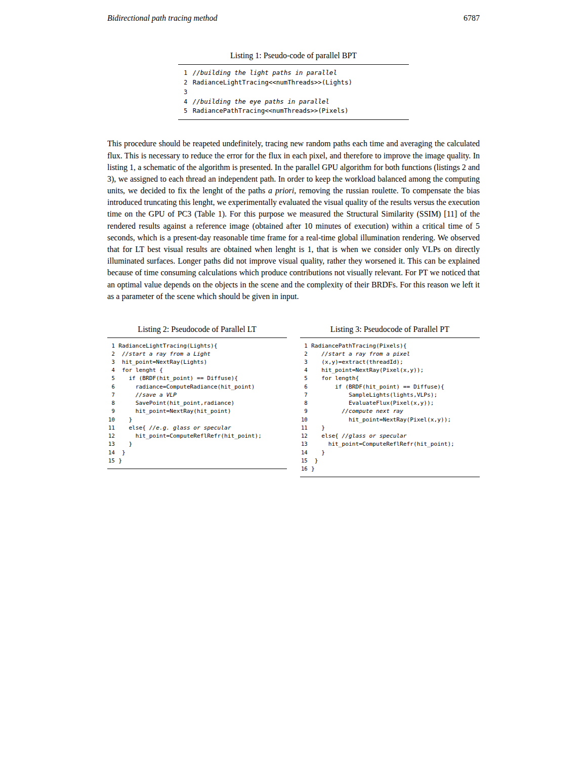Bidirectional path tracing method 6787
Listing 1: Pseudo-code of parallel BPT
1//building the light paths in parallel
2 RadianceLightTracing<<numThreads>>(Lights)
3
4//building the eye paths in parallel
5 RadiancePathTracing<<numThreads>>(Pixels)
This procedure should be reapeted undefinitely, tracing new random paths each time and averaging the calculated flux. This is necessary to reduce the error for the flux in each pixel, and therefore to improve the image quality. In listing 1, a schematic of the algorithm is presented. In the parallel GPU algorithm for both functions (listings 2 and 3), we assigned to each thread an independent path. In order to keep the workload balanced among the computing units, we decided to fix the lenght of the paths a priori, removing the russian roulette. To compensate the bias introduced truncating this lenght, we experimentally evaluated the visual quality of the results versus the execution time on the GPU of PC3 (Table 1). For this purpose we measured the Structural Similarity (SSIM) [11] of the rendered results against a reference image (obtained after 10 minutes of execution) within a critical time of 5 seconds, which is a present-day reasonable time frame for a real-time global illumination rendering. We observed that for LT best visual results are obtained when lenght is 1, that is when we consider only VLPs on directly illuminated surfaces. Longer paths did not improve visual quality, rather they worsened it. This can be explained because of time consuming calculations which produce contributions not visually relevant. For PT we noticed that an optimal value depends on the objects in the scene and the complexity of their BRDFs. For this reason we left it as a parameter of the scene which should be given in input.
Listing 2: Pseudocode of Parallel LT
1 RadianceLightTracing(Lights){
2 //start a ray from a Light
3 hit_point=NextRay(Lights)
4 for lenght {
5   if (BRDF(hit_point) == Diffuse){
6     radiance=ComputeRadiance(hit_point)
7     //save a VLP
8     SavePoint(hit_point,radiance)
9     hit_point=NextRay(hit_point)
10   }
11   else{ //e.g. glass or specular
12     hit_point=ComputeReflRefr(hit_point);
13   }
14 }
15}
Listing 3: Pseudocode of Parallel PT
1 RadiancePathTracing(Pixels){
2   //start a ray from a pixel
3   (x,y)=extract(threadId);
4   hit_point=NextRay(Pixel(x,y));
5   for length{
6       if (BRDF(hit_point) == Diffuse){
7           SampleLights(lights,VLPs);
8           EvaluateFlux(Pixel(x,y));
9         //compute next ray
10           hit_point=NextRay(Pixel(x,y));
11   }
12   else{ //glass or specular
13     hit_point=ComputeReflRefr(hit_point);
14   }
15 }
16}